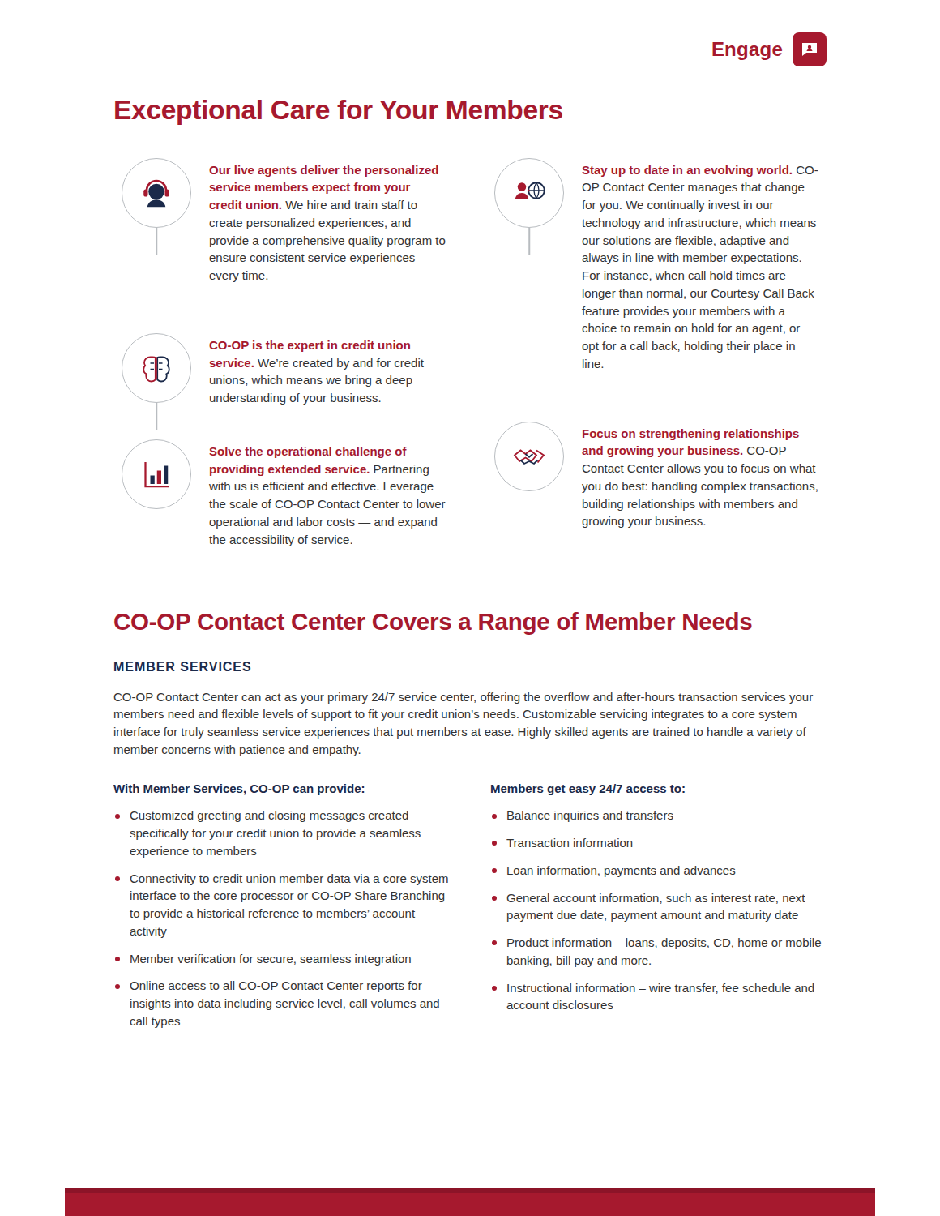Engage
Exceptional Care for Your Members
Our live agents deliver the personalized service members expect from your credit union. We hire and train staff to create personalized experiences, and provide a comprehensive quality program to ensure consistent service experiences every time.
CO-OP is the expert in credit union service. We’re created by and for credit unions, which means we bring a deep understanding of your business.
Solve the operational challenge of providing extended service. Partnering with us is efficient and effective. Leverage the scale of CO-OP Contact Center to lower operational and labor costs — and expand the accessibility of service.
Stay up to date in an evolving world. CO-OP Contact Center manages that change for you. We continually invest in our technology and infrastructure, which means our solutions are flexible, adaptive and always in line with member expectations. For instance, when call hold times are longer than normal, our Courtesy Call Back feature provides your members with a choice to remain on hold for an agent, or opt for a call back, holding their place in line.
Focus on strengthening relationships and growing your business. CO-OP Contact Center allows you to focus on what you do best: handling complex transactions, building relationships with members and growing your business.
CO-OP Contact Center Covers a Range of Member Needs
Member Services
CO-OP Contact Center can act as your primary 24/7 service center, offering the overflow and after-hours transaction services your members need and flexible levels of support to fit your credit union’s needs. Customizable servicing integrates to a core system interface for truly seamless service experiences that put members at ease. Highly skilled agents are trained to handle a variety of member concerns with patience and empathy.
With Member Services, CO-OP can provide:
Customized greeting and closing messages created specifically for your credit union to provide a seamless experience to members
Connectivity to credit union member data via a core system interface to the core processor or CO-OP Share Branching to provide a historical reference to members’ account activity
Member verification for secure, seamless integration
Online access to all CO-OP Contact Center reports for insights into data including service level, call volumes and call types
Members get easy 24/7 access to:
Balance inquiries and transfers
Transaction information
Loan information, payments and advances
General account information, such as interest rate, next payment due date, payment amount and maturity date
Product information – loans, deposits, CD, home or mobile banking, bill pay and more.
Instructional information – wire transfer, fee schedule and account disclosures